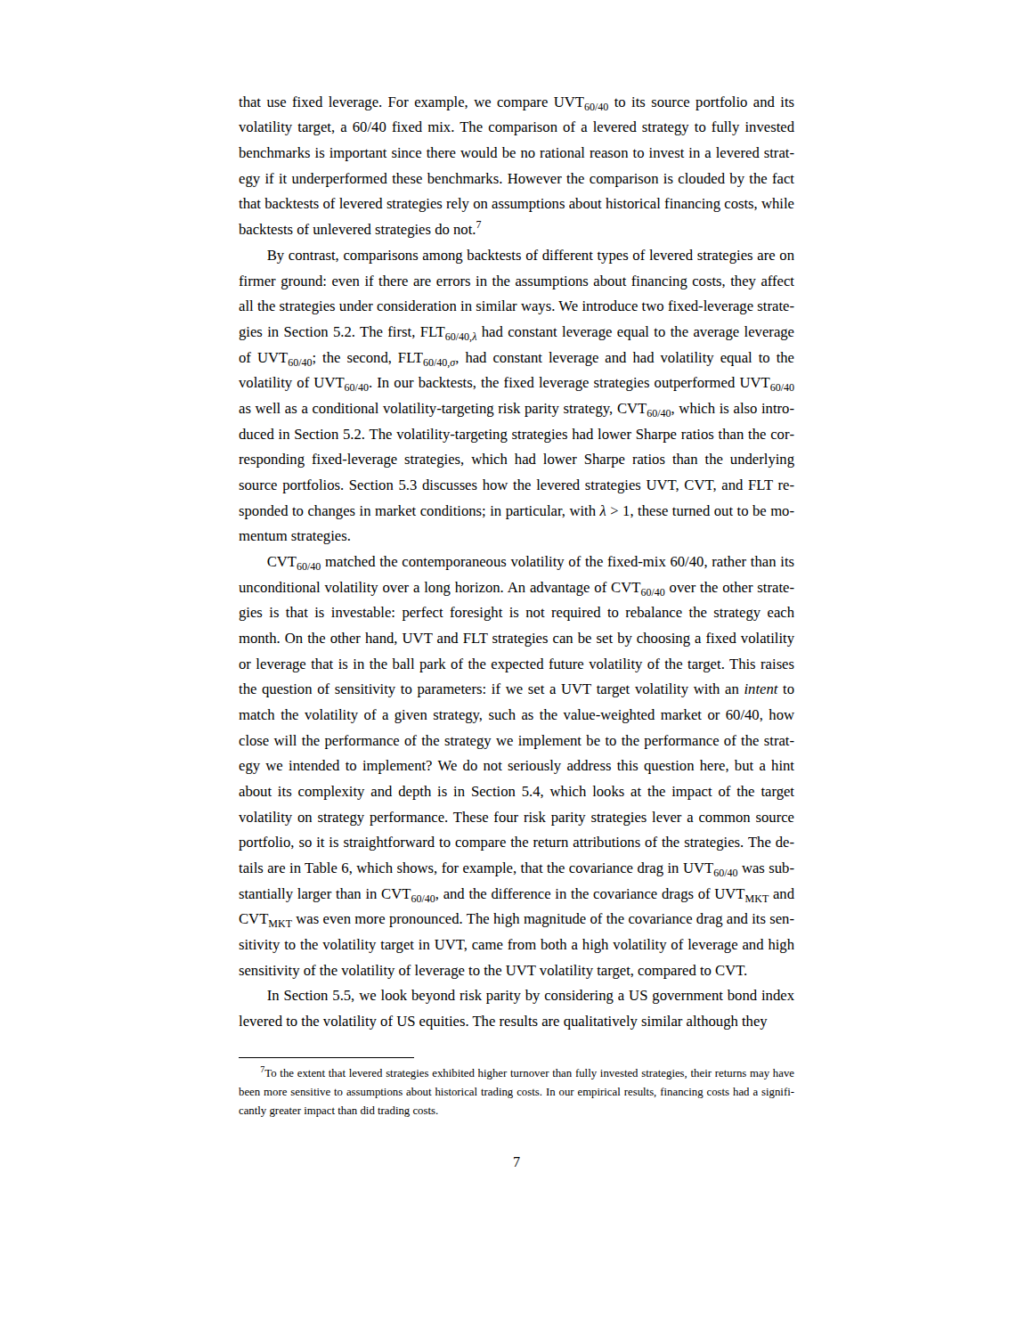that use fixed leverage. For example, we compare UVT60/40 to its source portfolio and its volatility target, a 60/40 fixed mix. The comparison of a levered strategy to fully invested benchmarks is important since there would be no rational reason to invest in a levered strategy if it underperformed these benchmarks. However the comparison is clouded by the fact that backtests of levered strategies rely on assumptions about historical financing costs, while backtests of unlevered strategies do not.7
By contrast, comparisons among backtests of different types of levered strategies are on firmer ground: even if there are errors in the assumptions about financing costs, they affect all the strategies under consideration in similar ways. We introduce two fixed-leverage strategies in Section 5.2. The first, FLT60/40,λ had constant leverage equal to the average leverage of UVT60/40; the second, FLT60/40,σ, had constant leverage and had volatility equal to the volatility of UVT60/40. In our backtests, the fixed leverage strategies outperformed UVT60/40 as well as a conditional volatility-targeting risk parity strategy, CVT60/40, which is also introduced in Section 5.2. The volatility-targeting strategies had lower Sharpe ratios than the corresponding fixed-leverage strategies, which had lower Sharpe ratios than the underlying source portfolios. Section 5.3 discusses how the levered strategies UVT, CVT, and FLT responded to changes in market conditions; in particular, with λ > 1, these turned out to be momentum strategies.
CVT60/40 matched the contemporaneous volatility of the fixed-mix 60/40, rather than its unconditional volatility over a long horizon. An advantage of CVT60/40 over the other strategies is that is investable: perfect foresight is not required to rebalance the strategy each month. On the other hand, UVT and FLT strategies can be set by choosing a fixed volatility or leverage that is in the ball park of the expected future volatility of the target. This raises the question of sensitivity to parameters: if we set a UVT target volatility with an intent to match the volatility of a given strategy, such as the value-weighted market or 60/40, how close will the performance of the strategy we implement be to the performance of the strategy we intended to implement? We do not seriously address this question here, but a hint about its complexity and depth is in Section 5.4, which looks at the impact of the target volatility on strategy performance. These four risk parity strategies lever a common source portfolio, so it is straightforward to compare the return attributions of the strategies. The details are in Table 6, which shows, for example, that the covariance drag in UVT60/40 was substantially larger than in CVT60/40, and the difference in the covariance drags of UVTMKT and CVTMKT was even more pronounced. The high magnitude of the covariance drag and its sensitivity to the volatility target in UVT, came from both a high volatility of leverage and high sensitivity of the volatility of leverage to the UVT volatility target, compared to CVT.
In Section 5.5, we look beyond risk parity by considering a US government bond index levered to the volatility of US equities. The results are qualitatively similar although they
7To the extent that levered strategies exhibited higher turnover than fully invested strategies, their returns may have been more sensitive to assumptions about historical trading costs. In our empirical results, financing costs had a significantly greater impact than did trading costs.
7